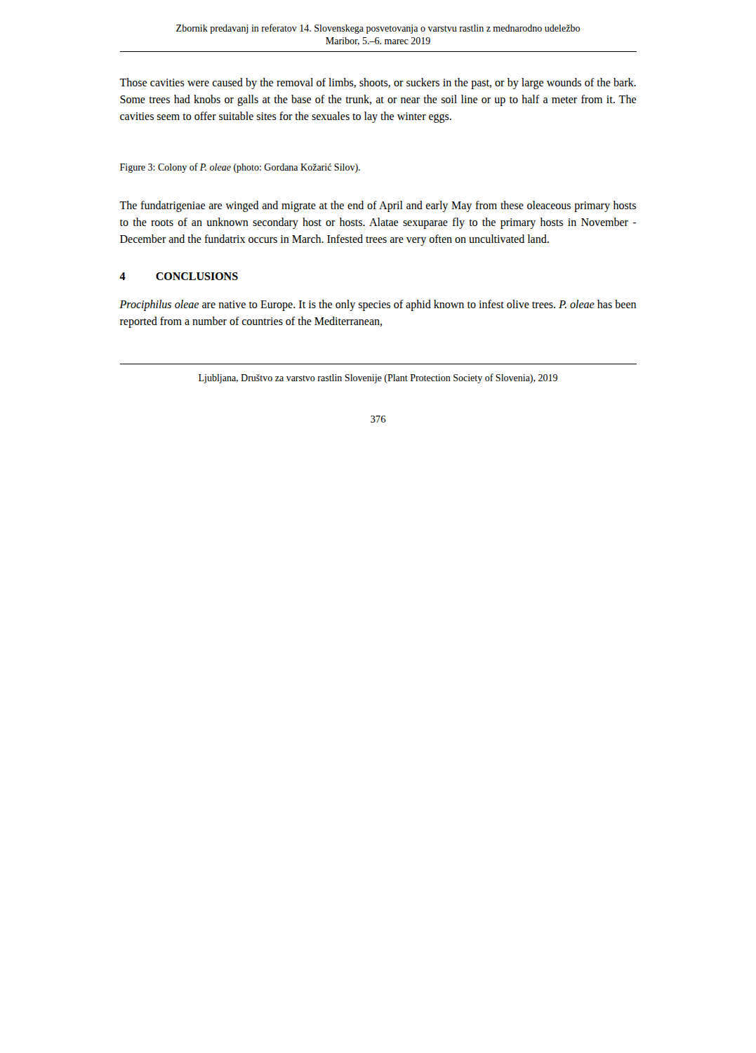Zbornik predavanj in referatov 14. Slovenskega posvetovanja o varstvu rastlin z mednarodno udeležbo
Maribor, 5.–6. marec 2019
Those cavities were caused by the removal of limbs, shoots, or suckers in the past, or by large wounds of the bark. Some trees had knobs or galls at the base of the trunk, at or near the soil line or up to half a meter from it. The cavities seem to offer suitable sites for the sexuales to lay the winter eggs.
Figure 3: Colony of P. oleae (photo: Gordana Kožarić Silov).
The fundatrigeniae are winged and migrate at the end of April and early May from these oleaceous primary hosts to the roots of an unknown secondary host or hosts. Alatae sexuparae fly to the primary hosts in November - December and the fundatrix occurs in March. Infested trees are very often on uncultivated land.
4 CONCLUSIONS
Prociphilus oleae are native to Europe. It is the only species of aphid known to infest olive trees. P. oleae has been reported from a number of countries of the Mediterranean,
Ljubljana, Društvo za varstvo rastlin Slovenije (Plant Protection Society of Slovenia), 2019
376